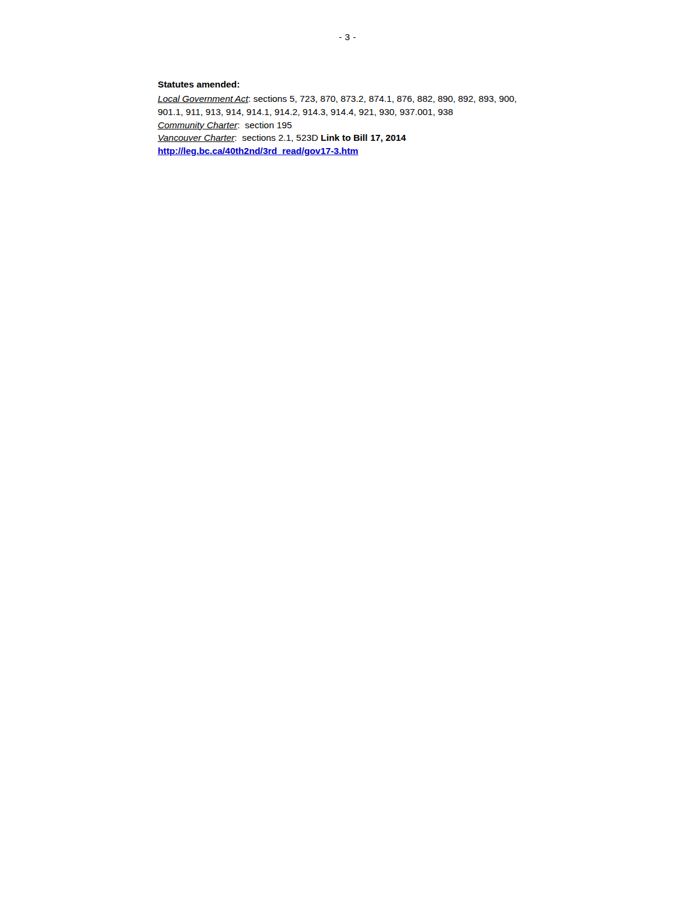- 3 -
Statutes amended:
Local Government Act: sections 5, 723, 870, 873.2, 874.1, 876, 882, 890, 892, 893, 900, 901.1, 911, 913, 914, 914.1, 914.2, 914.3, 914.4, 921, 930, 937.001, 938
Community Charter: section 195
Vancouver Charter: sections 2.1, 523D Link to Bill 17, 2014
http://leg.bc.ca/40th2nd/3rd_read/gov17-3.htm